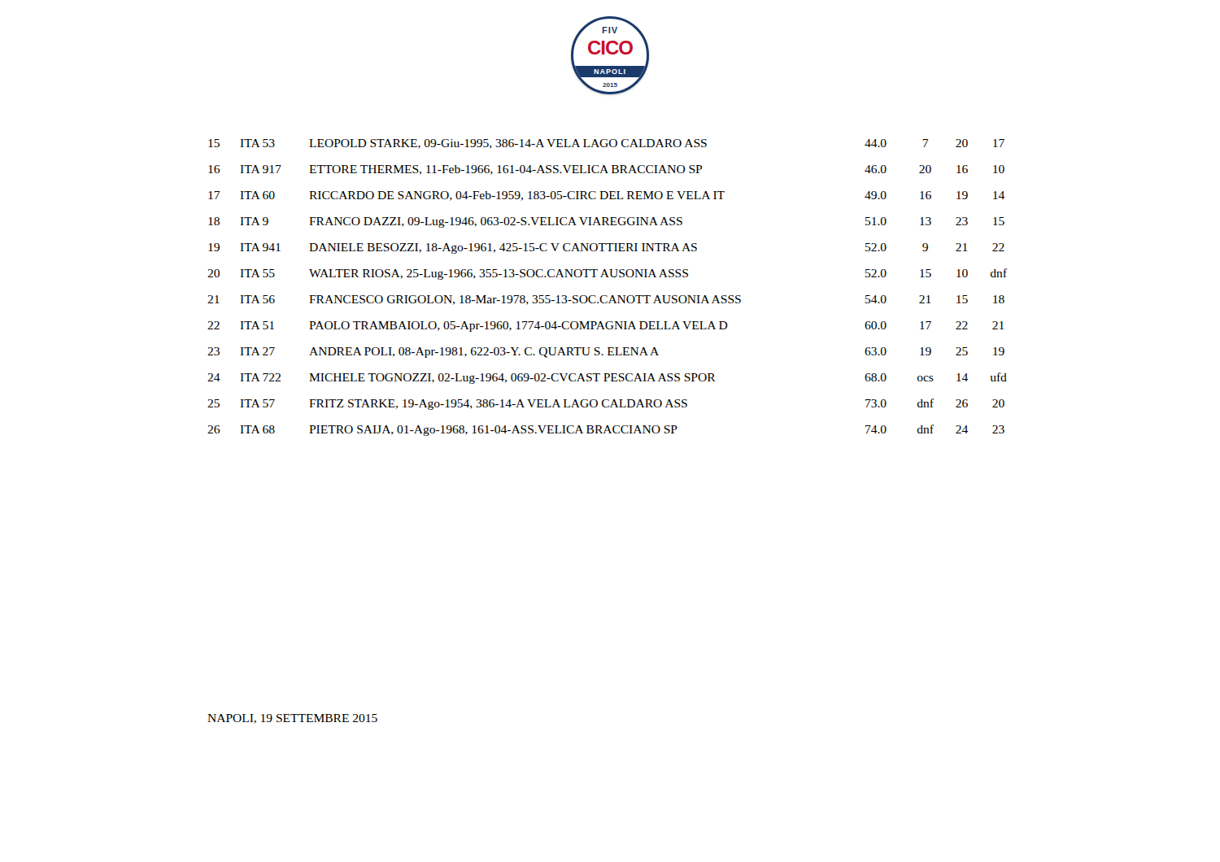FIV
CICO
NAPOLI
2015
| 15 | ITA 53 | LEOPOLD STARKE, 09-Giu-1995, 386-14-A VELA LAGO CALDARO ASS | 44.0 | 7 | 20 | 17 |
| 16 | ITA 917 | ETTORE THERMES, 11-Feb-1966, 161-04-ASS.VELICA BRACCIANO SP | 46.0 | 20 | 16 | 10 |
| 17 | ITA 60 | RICCARDO DE SANGRO, 04-Feb-1959, 183-05-CIRC DEL REMO E VELA IT | 49.0 | 16 | 19 | 14 |
| 18 | ITA 9 | FRANCO DAZZI, 09-Lug-1946, 063-02-S.VELICA VIAREGGINA ASS | 51.0 | 13 | 23 | 15 |
| 19 | ITA 941 | DANIELE BESOZZI, 18-Ago-1961, 425-15-C V CANOTTIERI INTRA AS | 52.0 | 9 | 21 | 22 |
| 20 | ITA 55 | WALTER RIOSA, 25-Lug-1966, 355-13-SOC.CANOTT AUSONIA ASSS | 52.0 | 15 | 10 | dnf |
| 21 | ITA 56 | FRANCESCO GRIGOLON, 18-Mar-1978, 355-13-SOC.CANOTT AUSONIA ASSS | 54.0 | 21 | 15 | 18 |
| 22 | ITA 51 | PAOLO TRAMBAIOLO, 05-Apr-1960, 1774-04-COMPAGNIA DELLA VELA D | 60.0 | 17 | 22 | 21 |
| 23 | ITA 27 | ANDREA POLI, 08-Apr-1981, 622-03-Y. C. QUARTU S. ELENA A | 63.0 | 19 | 25 | 19 |
| 24 | ITA 722 | MICHELE TOGNOZZI, 02-Lug-1964, 069-02-CVCAST PESCAIA ASS SPOR | 68.0 | ocs | 14 | ufd |
| 25 | ITA 57 | FRITZ STARKE, 19-Ago-1954, 386-14-A VELA LAGO CALDARO ASS | 73.0 | dnf | 26 | 20 |
| 26 | ITA 68 | PIETRO SAIJA, 01-Ago-1968, 161-04-ASS.VELICA BRACCIANO SP | 74.0 | dnf | 24 | 23 |
NAPOLI, 19 SETTEMBRE 2015